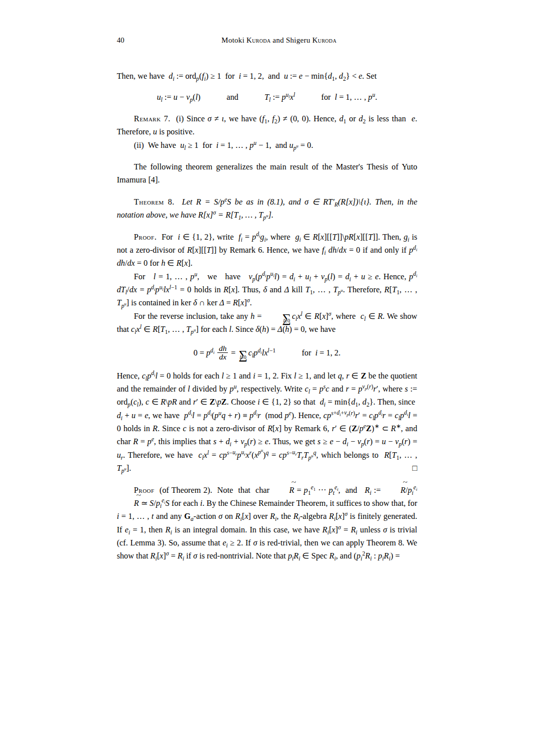40
Motoki Kuroda and Shigeru Kuroda
Then, we have di := ordp(fi) ≥ 1 for i = 1, 2, and u := e − min{d1, d2} < e. Set
ul := u − vp(l) and Tl := pulxl for l = 1, … , pu.
Remark 7. (i) Since σ ≠ ι, we have (f1, f2) ≠ (0, 0). Hence, d1 or d2 is less than e. Therefore, u is positive.
(ii) We have ul ≥ 1 for i = 1, … , pu − 1, and upu = 0.
The following theorem generalizes the main result of the Master's Thesis of Yuto Imamura [4].
Theorem 8. Let R = S/peS be as in (8.1), and σ ∈ RT′R(R[x])\{ι}. Then, in the notation above, we have R[x]σ = R[T1, … , Tpu].
Proof. For i ∈ {1, 2}, write fi = pdigi, where gi ∈ R[x][[T]]\pR[x][[T]]. Then, gi is not a zero-divisor of R[x][[T]] by Remark 6. Hence, we have fi dh/dx = 0 if and only if pdi dh/dx = 0 for h ∈ R[x].
For l = 1, … , pu, we have vp(pdipull) = di + ul + vp(l) = di + u ≥ e. Hence, pdi dTl/dx = pdipullxl−1 = 0 holds in R[x]. Thus, δ and Δ kill T1, … , Tpu. Therefore, R[T1, … , Tpu] is contained in ker δ ∩ ker Δ = R[x]σ.
For the reverse inclusion, take any h = ∑l≥0 clxl ∈ R[x]σ, where cl ∈ R. We show that clxl ∈ R[T1, … , Tpu] for each l. Since δ(h) = Δ(h) = 0, we have
0 = pdi dh dx = ∑l≥0 clpdilxl−1 for i = 1, 2.
Hence, clpdil = 0 holds for each l ≥ 1 and i = 1, 2. Fix l ≥ 1, and let q, r ∈ Z be the quotient and the remainder of l divided by pu, respectively. Write cl = psc and r = pvp(r)r′, where s := ordp(cl), c ∈ R\pR and r′ ∈ Z\pZ. Choose i ∈ {1, 2} so that di = min{d1, d2}. Then, since di + u = e, we have pdil = pdi(puq + r) ≡ pdir (mod pe). Hence, cps+di+vp(r)r′ = clpdir = clpdil = 0 holds in R. Since c is not a zero-divisor of R[x] by Remark 6, r′ ∈ (Z/pe Z)∗ ⊂ R∗, and char R = pe, this implies that s + di + vp(r) ≥ e. Thus, we get s ≥ e − di − vp(r) = u − vp(r) = ur. Therefore, we have clxl = cps−urpurxr(xpu)q = cps−urTrTpuq, which belongs to R[T1, … , Tpu].□
Proof (of Theorem 2). Note that char R = p1e1 ··· ptet, and Ri := R/pieiR ≃ S/pieiS for each i. By the Chinese Remainder Theorem, it suffices to show that, for i = 1, … , t and any Ga-action σ on Ri[x] over Ri, the Ri-algebra Ri[x]σ is finitely generated. If ei = 1, then Ri is an integral domain. In this case, we have Ri[x]σ = Ri unless σ is trivial (cf. Lemma 3). So, assume that ei ≥ 2. If σ is red-trivial, then we can apply Theorem 8. We show that Ri[x]σ = Ri if σ is red-nontrivial. Note that piRi ∈ Spec Ri, and (pi2Ri : piRi) =